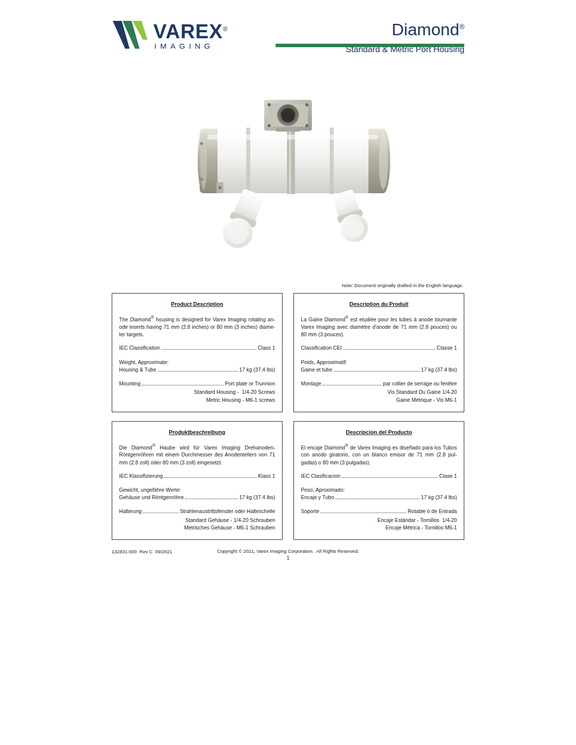VAREX®
IMAGING
Diamond®
Standard & Metric Port Housing
Note: Document originally drafted in the English language.
Product Description
The Diamond® housing is designed for Varex Imaging rotating anode inserts having 71 mm (2.8 inches) or 80 mm (3 inches) diameter targets.
IEC Classification Class 1
Weight, Approximate:
Housing & Tube 17 kg (37.4 lbs)
Mounting Port plate or Trunnion
Standard Housing - 1/4-20 Screws Metric Housing - M6-1 screws
Description du Produit
La Gaine Diamond® est etudiée pour les tubes á anode tournante Varex Imaging avec diamètre d'anode de 71 mm (2.8 pouces) ou 80 mm (3 pouces).
Classification CEI Classe 1
Poids, Approximatif:
Gaine et tube 17 kg (37.4 lbs)
Montage par collier de serrage ou fenêtre
Vis Standard Du Gaine 1/4-20 Gaine Métrique - Vis M6-1
Produktbeschreibung
Die Diamond® Haube wird für Varex Imaging Drehanoden-Röntgenröhren mit einem Durchmesser des Anodentellers von 71 mm (2.8 zoll) oder 80 mm (3 zoll) eingesetzt.
IEC Klassifizierung Klass 1
Gewicht, ungefähre Werte:
Gehäuse und Röntgenröhre 17 kg (37.4 lbs)
Halterung Strahlenaustrittsfenster oder Halteschelle
Standard Gehäuse - 1/4-20 Schrauben Metrisches Gehäuse - M6-1 Schrauben
Descripcion del Producto
El encaje Diamond® de Varex Imaging es diseñado para los Tubos con anodo giratorio, con un blanco emisor de 71 mm (2.8 pulgadas) o 80 mm (3 pulgadas).
IEC Clasificacion Clase 1
Peso, Aproximado:
Encaje y Tubo 17 kg (37.4 lbs)
Soporte Rotable ó de Entrada
Encaje Estándar - Tornillos 1/4-20 Encaje Métrica - Tornillos M6-1
132831-000 Rev C 09/2021
Copyright © 2021, Varex Imaging Corporation. All Rights Reserved.
1